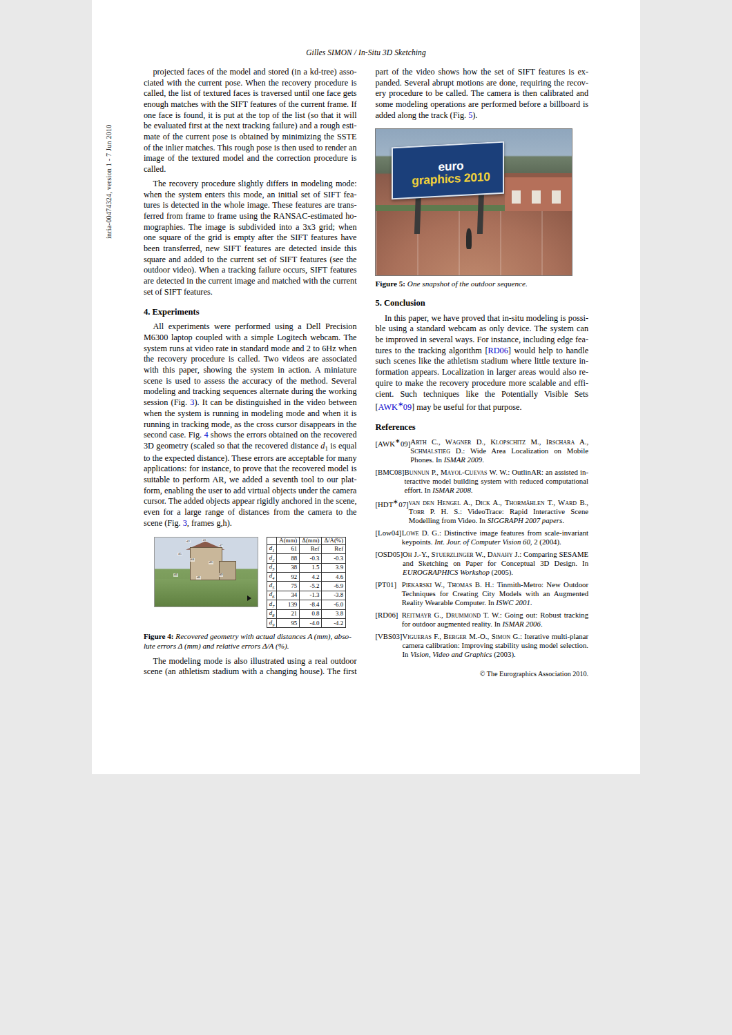inria-00474324, version 1 - 7 Jun 2010
Gilles SIMON / In-Situ 3D Sketching
projected faces of the model and stored (in a kd-tree) associated with the current pose. When the recovery procedure is called, the list of textured faces is traversed until one face gets enough matches with the SIFT features of the current frame. If one face is found, it is put at the top of the list (so that it will be evaluated first at the next tracking failure) and a rough estimate of the current pose is obtained by minimizing the SSTE of the inlier matches. This rough pose is then used to render an image of the textured model and the correction procedure is called.
The recovery procedure slightly differs in modeling mode: when the system enters this mode, an initial set of SIFT features is detected in the whole image. These features are transferred from frame to frame using the RANSAC-estimated homographies. The image is subdivided into a 3x3 grid; when one square of the grid is empty after the SIFT features have been transferred, new SIFT features are detected inside this square and added to the current set of SIFT features (see the outdoor video). When a tracking failure occurs, SIFT features are detected in the current image and matched with the current set of SIFT features.
4. Experiments
All experiments were performed using a Dell Precision M6300 laptop coupled with a simple Logitech webcam. The system runs at video rate in standard mode and 2 to 6Hz when the recovery procedure is called. Two videos are associated with this paper, showing the system in action. A miniature scene is used to assess the accuracy of the method. Several modeling and tracking sequences alternate during the working session (Fig. 3). It can be distinguished in the video between when the system is running in modeling mode and when it is running in tracking mode, as the cross cursor disappears in the second case. Fig. 4 shows the errors obtained on the recovered 3D geometry (scaled so that the recovered distance d1 is equal to the expected distance). These errors are acceptable for many applications: for instance, to prove that the recovered model is suitable to perform AR, we added a seventh tool to our platform, enabling the user to add virtual objects under the camera cursor. The added objects appear rigidly anchored in the scene, even for a large range of distances from the camera to the scene (Fig. 3, frames g,h).
d2
d3
d7
d5
d4
d6
d1
d8
d9
| | A(mm) | Δ(mm) | Δ/A(%) |
| --- | --- | --- | --- |
| d 1 | 61 | Ref | Ref |
| d 2 | 88 | -0.3 | -0.3 |
| d 3 | 38 | 1.5 | 3.9 |
| d 4 | 92 | 4.2 | 4.6 |
| d 5 | 75 | -5.2 | -6.9 |
| d 6 | 34 | -1.3 | -3.8 |
| d 7 | 139 | -8.4 | -6.0 |
| d 8 | 21 | 0.8 | 3.8 |
| d 9 | 95 | -4.0 | -4.2 |
Figure 4: Recovered geometry with actual distances A (mm), absolute errors Δ (mm) and relative errors Δ/A (%).
The modeling mode is also illustrated using a real outdoor scene (an athletism stadium with a changing house). The first part of the video shows how the set of SIFT features is expanded. Several abrupt motions are done, requiring the recovery procedure to be called. The camera is then calibrated and some modeling operations are performed before a billboard is added along the track (Fig. 5).
euro
graphics 2010
Figure 5: One snapshot of the outdoor sequence.
5. Conclusion
In this paper, we have proved that in-situ modeling is possible using a standard webcam as only device. The system can be improved in several ways. For instance, including edge features to the tracking algorithm [RD06] would help to handle such scenes like the athletism stadium where little texture information appears. Localization in larger areas would also require to make the recovery procedure more scalable and efficient. Such techniques like the Potentially Visible Sets [AWK∗09] may be useful for that purpose.
References
[AWK∗09]
Arth C., Wagner D., Klopschitz M., Irschara A., Schmalstieg D.: Wide Area Localization on Mobile Phones. In ISMAR 2009.
[BMC08]
Bunnun P., Mayol-Cuevas W. W.: OutlinAR: an assisted interactive model building system with reduced computational effort. In ISMAR 2008.
[HDT∗07]
van den Hengel A., Dick A., Thormählen T., Ward B., Torr P. H. S.: VideoTrace: Rapid Interactive Scene Modelling from Video. In SIGGRAPH 2007 papers.
[Low04]
Lowe D. G.: Distinctive image features from scale-invariant keypoints. Int. Jour. of Computer Vision 60, 2 (2004).
[OSD05]
Oh J.-Y., Stuerzlinger W., Danahy J.: Comparing SESAME and Sketching on Paper for Conceptual 3D Design. In EUROGRAPHICS Workshop (2005).
[PT01]
Piekarski W., Thomas B. H.: Tinmith-Metro: New Outdoor Techniques for Creating City Models with an Augmented Reality Wearable Computer. In ISWC 2001.
[RD06]
Reitmayr G., Drummond T. W.: Going out: Robust tracking for outdoor augmented reality. In ISMAR 2006.
[VBS03]
Vigueras F., Berger M.-O., Simon G.: Iterative multi-planar camera calibration: Improving stability using model selection. In Vision, Video and Graphics (2003).
© The Eurographics Association 2010.